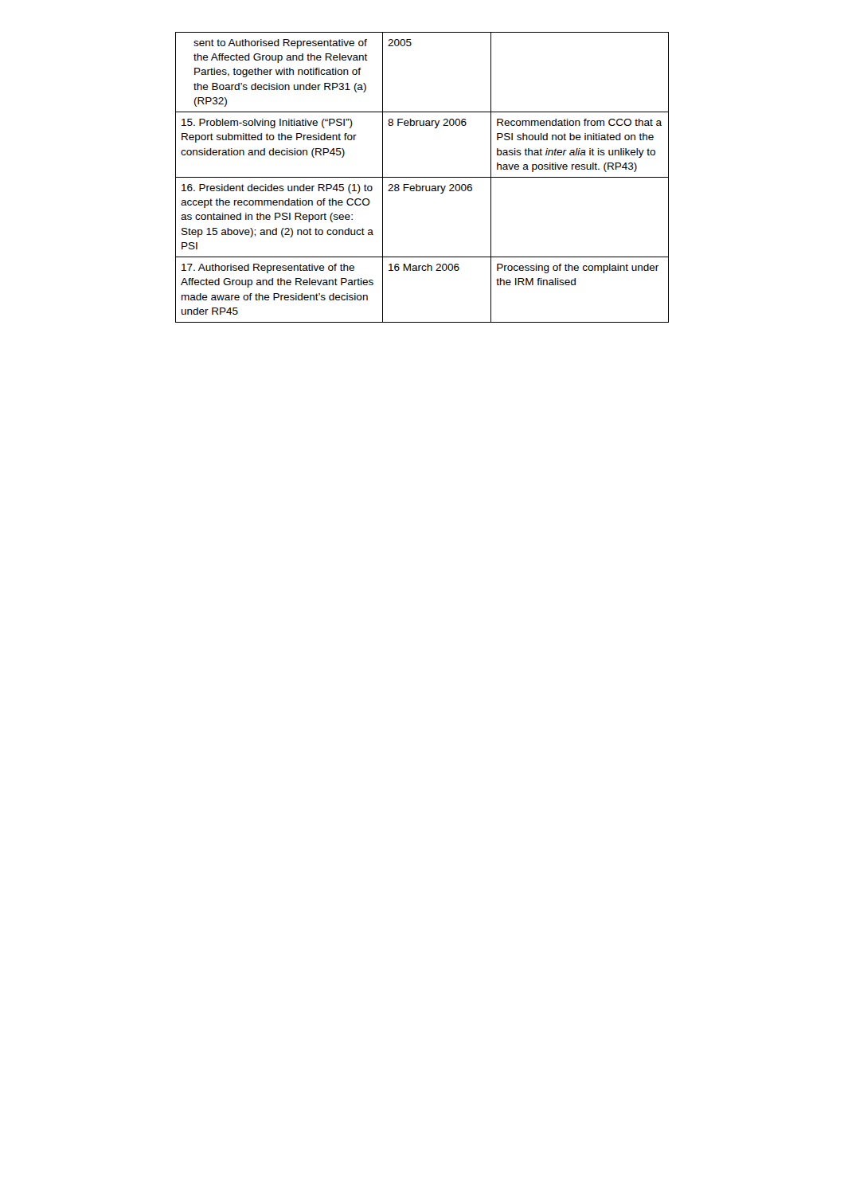| sent to Authorised Representative of the Affected Group and the Relevant Parties, together with notification of the Board’s decision under RP31 (a) (RP32) | 2005 | |
| 15. Problem-solving Initiative (“PSI”) Report submitted to the President for consideration and decision (RP45) | 8 February 2006 | Recommendation from CCO that a PSI should not be initiated on the basis that inter alia it is unlikely to have a positive result. (RP43) |
| 16. President decides under RP45 (1) to accept the recommendation of the CCO as contained in the PSI Report (see: Step 15 above); and (2) not to conduct a PSI | 28 February 2006 | |
| 17. Authorised Representative of the Affected Group and the Relevant Parties made aware of the President’s decision under RP45 | 16 March 2006 | Processing of the complaint under the IRM finalised |